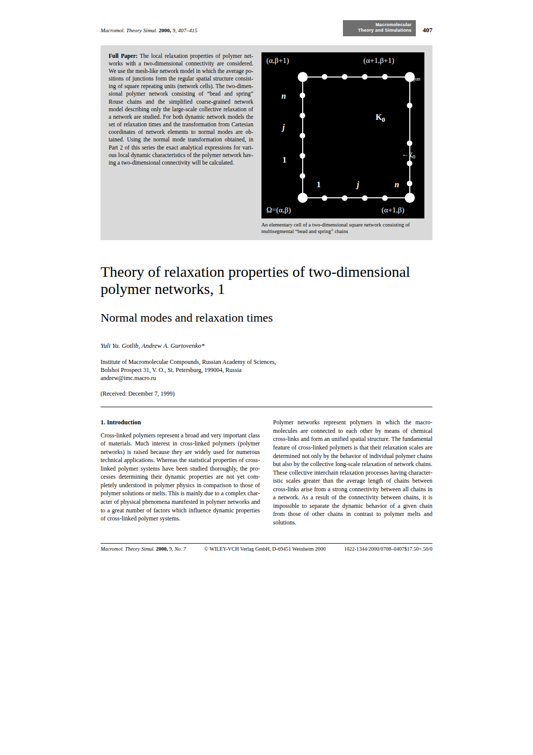Macromol. Theory Simul. 2000, 9, 407–415
Macromolecular
Theory and Simulations
407
Full Paper: The local relaxation properties of polymer networks with a two-dimensional connectivity are considered. We use the mesh-like network model in which the average positions of junctions form the regular spatial structure consisting of square repeating units (network cells). The two-dimensional polymer network consisting of “bead and spring” Rouse chains and the simplified coarse-grained network model describing only the large-scale collective relaxation of a network are studied. For both dynamic network models the set of relaxation times and the transformation from Cartesian coordinates of network elements to normal modes are obtained. Using the normal mode transformation obtained, in Part 2 of this series the exact analytical expressions for various local dynamic characteristics of the polymer network having a two-dimensional connectivity will be calculated.
(α,β+1) (α+1,β+1) Ω=(α,β) (α+1,β) n j 1 1 j n K0 ← ζjun ← ζ0
An elementary cell of a two-dimensional square network consisting of multisegmental “bead and spring” chains
Theory of relaxation properties of two-dimensional polymer networks, 1
Normal modes and relaxation times
Yuli Ya. Gotlib, Andrew A. Gurtovenko*
Institute of Macromolecular Compounds, Russian Academy of Sciences,
Bolshoi Prospect 31, V. O., St. Petersburg, 199004, Russia
andrew@imc.macro.ru
(Received: December 7, 1999)
1. Introduction
Cross-linked polymers represent a broad and very important class of materials. Much interest in cross-linked polymers (polymer networks) is raised because they are widely used for numerous technical applications. Whereas the statistical properties of cross-linked polymer systems have been studied thoroughly, the processes determining their dynamic properties are not yet completely understood in polymer physics in comparison to those of polymer solutions or melts. This is mainly due to a complex character of physical phenomena manifested in polymer networks and to a great number of factors which influence dynamic properties of cross-linked polymer systems.
Polymer networks represent polymers in which the macromolecules are connected to each other by means of chemical cross-links and form an unified spatial structure. The fundamental feature of cross-linked polymers is that their relaxation scales are determined not only by the behavior of individual polymer chains but also by the collective long-scale relaxation of network chains. These collective interchain relaxation processes having characteristic scales greater than the average length of chains between cross-links arise from a strong connectivity between all chains in a network. As a result of the connectivity between chains, it is impossible to separate the dynamic behavior of a given chain from those of other chains in contrast to polymer melts and solutions.
Macromol. Theory Simul. 2000, 9, No. 7
© WILEY-VCH Verlag GmbH, D-69451 Weinheim 2000
1022-1344/2000/0708–0407$17.50+.50/0